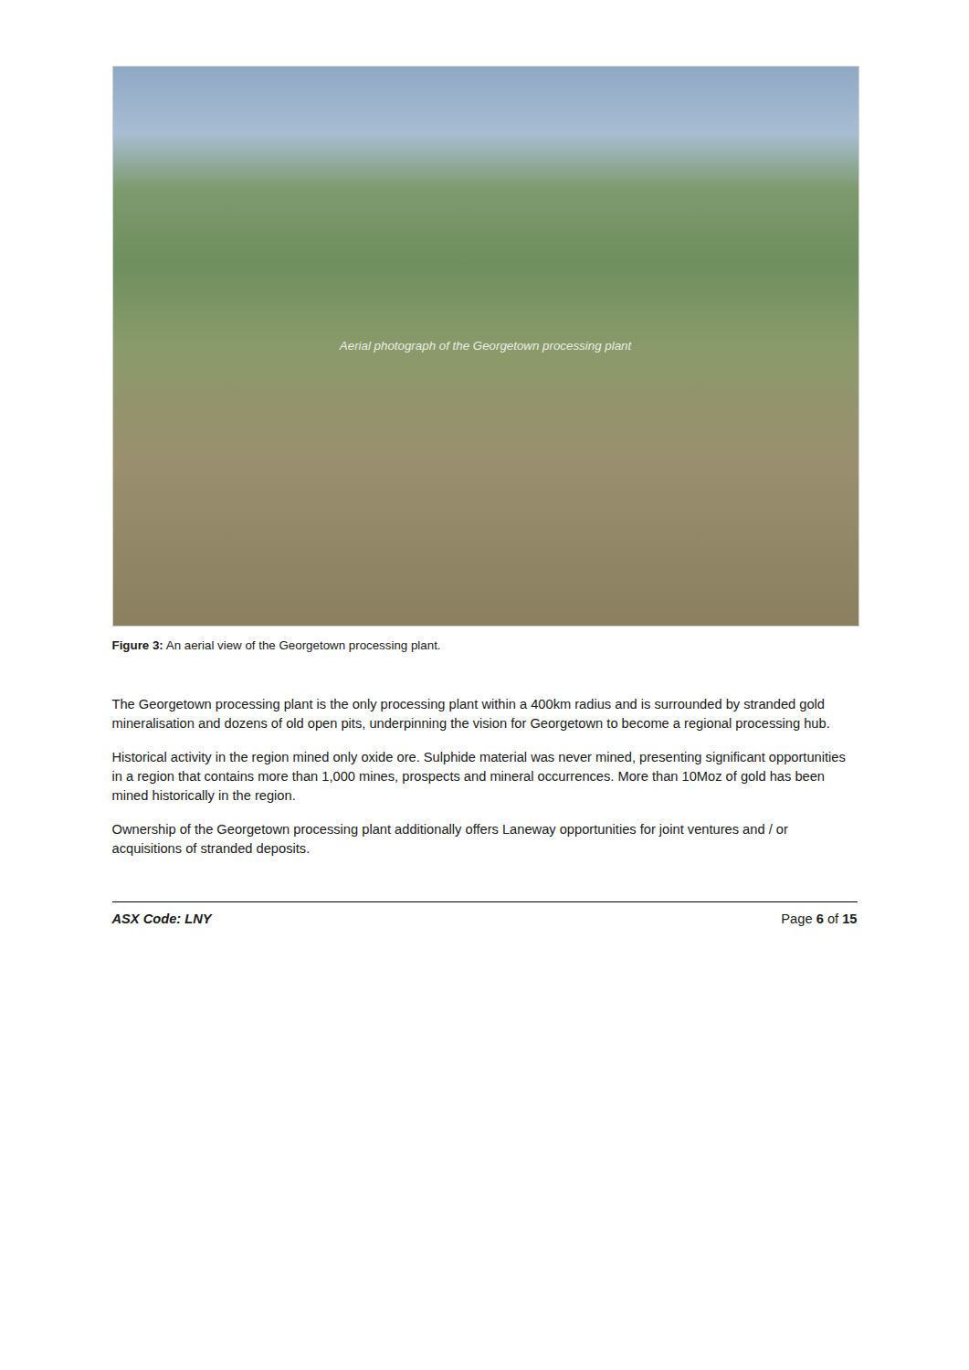Aerial photograph of the Georgetown processing plant
Figure 3: An aerial view of the Georgetown processing plant.
The Georgetown processing plant is the only processing plant within a 400km radius and is surrounded by stranded gold mineralisation and dozens of old open pits, underpinning the vision for Georgetown to become a regional processing hub.
Historical activity in the region mined only oxide ore. Sulphide material was never mined, presenting significant opportunities in a region that contains more than 1,000 mines, prospects and mineral occurrences. More than 10Moz of gold has been mined historically in the region.
Ownership of the Georgetown processing plant additionally offers Laneway opportunities for joint ventures and / or acquisitions of stranded deposits.
ASX Code: LNY Page 6 of 15